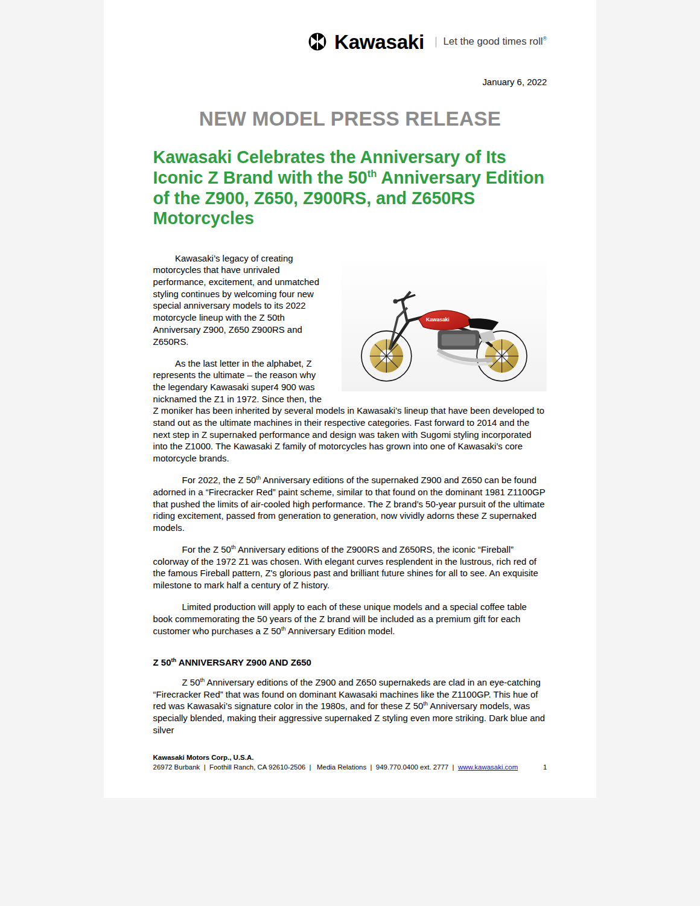Kawasaki
Let the good times roll®
January 6, 2022
NEW MODEL PRESS RELEASE
Kawasaki Celebrates the Anniversary of Its Iconic Z Brand with the 50th Anniversary Edition of the Z900, Z650, Z900RS, and Z650RS Motorcycles
Kawasaki’s legacy of creating motorcycles that have unrivaled performance, excitement, and unmatched styling continues by welcoming four new special anniversary models to its 2022 motorcycle lineup with the Z 50th Anniversary Z900, Z650 Z900RS and Z650RS.
As the last letter in the alphabet, Z represents the ultimate – the reason why the legendary Kawasaki super4 900 was nicknamed the Z1 in 1972. Since then, the Z moniker has been inherited by several models in Kawasaki’s lineup that have been developed to stand out as the ultimate machines in their respective categories. Fast forward to 2014 and the next step in Z supernaked performance and design was taken with Sugomi styling incorporated into the Z1000. The Kawasaki Z family of motorcycles has grown into one of Kawasaki’s core motorcycle brands.
For 2022, the Z 50th Anniversary editions of the supernaked Z900 and Z650 can be found adorned in a “Firecracker Red” paint scheme, similar to that found on the dominant 1981 Z1100GP that pushed the limits of air-cooled high performance. The Z brand’s 50-year pursuit of the ultimate riding excitement, passed from generation to generation, now vividly adorns these Z supernaked models.
For the Z 50th Anniversary editions of the Z900RS and Z650RS, the iconic “Fireball” colorway of the 1972 Z1 was chosen. With elegant curves resplendent in the lustrous, rich red of the famous Fireball pattern, Z's glorious past and brilliant future shines for all to see. An exquisite milestone to mark half a century of Z history.
Limited production will apply to each of these unique models and a special coffee table book commemorating the 50 years of the Z brand will be included as a premium gift for each customer who purchases a Z 50th Anniversary Edition model.
Z 50th ANNIVERSARY Z900 AND Z650
Z 50th Anniversary editions of the Z900 and Z650 supernakeds are clad in an eye-catching “Firecracker Red” that was found on dominant Kawasaki machines like the Z1100GP. This hue of red was Kawasaki’s signature color in the 1980s, and for these Z 50th Anniversary models, was specially blended, making their aggressive supernaked Z styling even more striking. Dark blue and silver
Kawasaki Motors Corp., U.S.A.
26972 Burbank | Foothill Ranch, CA 92610-2506 | Media Relations | 949.770.0400 ext. 2777 | www.kawasaki.com 1